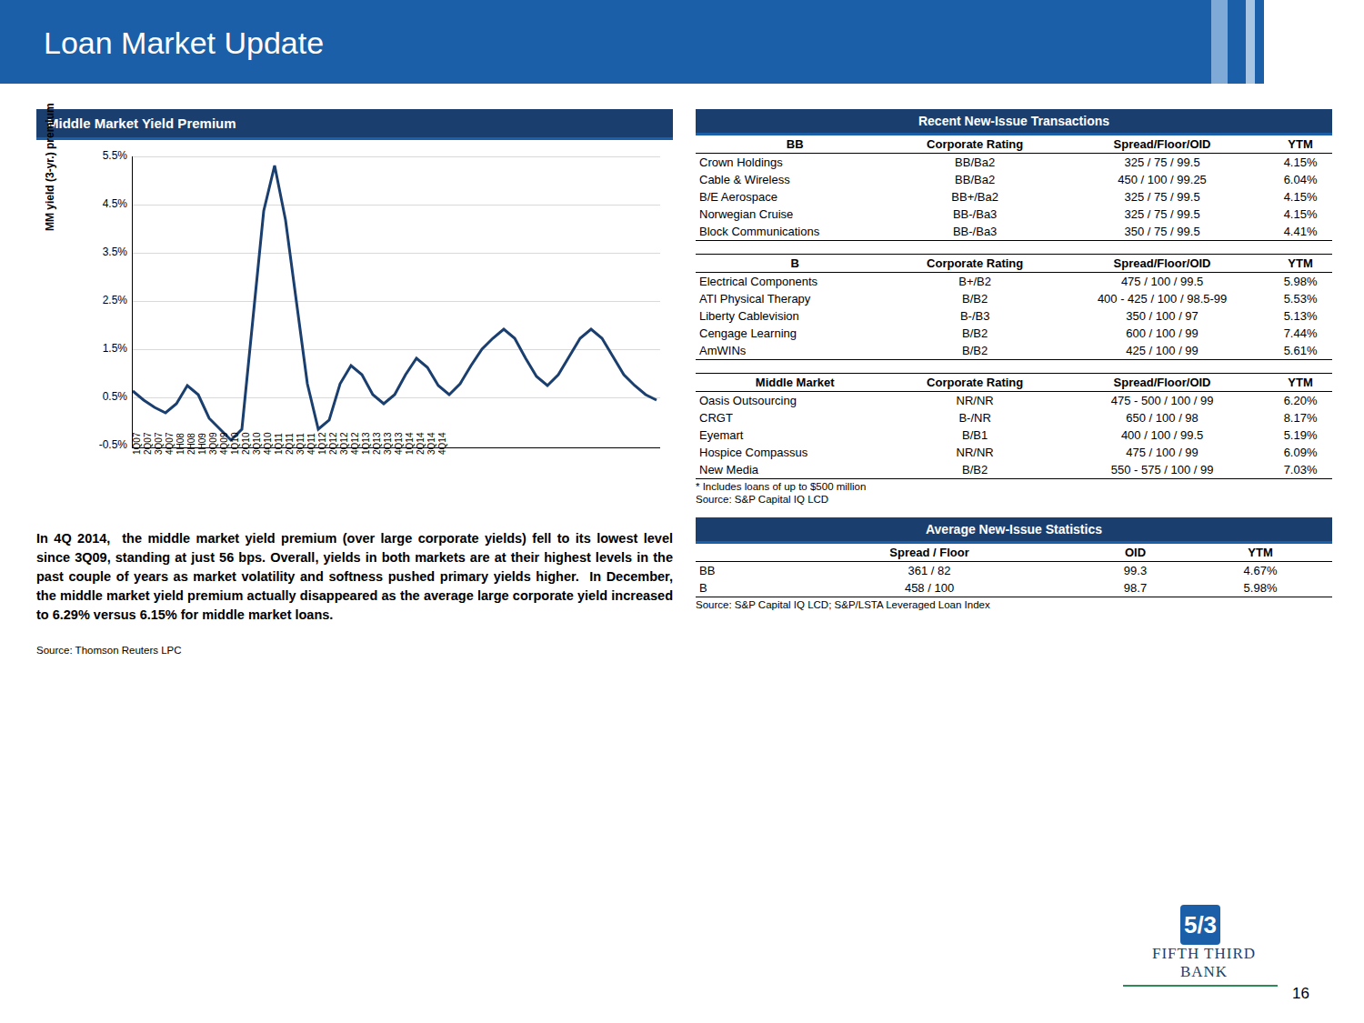Loan Market Update
Middle Market Yield Premium
MM yield (3-yr.) premium
5.5%
4.5%
3.5%
2.5%
1.5%
0.5%
-0.5%
1Q07 2Q07 3Q07 4Q07 1H08 2H08 1H09 3Q09 4Q09 1Q10 2Q10 3Q10 4Q10 1Q11 2Q11 3Q11 4Q11 1Q12 2Q12 3Q12 4Q12 1Q13 2Q13 3Q13 4Q13 1Q14 2Q14 3Q14 4Q14
In 4Q 2014, the middle market yield premium (over large corporate yields) fell to its lowest level since 3Q09, standing at just 56 bps. Overall, yields in both markets are at their highest levels in the past couple of years as market volatility and softness pushed primary yields higher. In December, the middle market yield premium actually disappeared as the average large corporate yield increased to 6.29% versus 6.15% for middle market loans.
Source: Thomson Reuters LPC
| Recent New-Issue Transactions |
| --- |
| BB | Corporate Rating | Spread/Floor/OID | YTM |
| Crown Holdings | BB/Ba2 | 325 / 75 / 99.5 | 4.15% |
| Cable & Wireless | BB/Ba2 | 450 / 100 / 99.25 | 6.04% |
| B/E Aerospace | BB+/Ba2 | 325 / 75 / 99.5 | 4.15% |
| Norwegian Cruise | BB-/Ba3 | 325 / 75 / 99.5 | 4.15% |
| Block Communications | BB-/Ba3 | 350 / 75 / 99.5 | 4.41% |
| B | Corporate Rating | Spread/Floor/OID | YTM |
| Electrical Components | B+/B2 | 475 / 100 / 99.5 | 5.98% |
| ATI Physical Therapy | B/B2 | 400 - 425 / 100 / 98.5-99 | 5.53% |
| Liberty Cablevision | B-/B3 | 350 / 100 / 97 | 5.13% |
| Cengage Learning | B/B2 | 600 / 100 / 99 | 7.44% |
| AmWINs | B/B2 | 425 / 100 / 99 | 5.61% |
| Middle Market | Corporate Rating | Spread/Floor/OID | YTM |
| Oasis Outsourcing | NR/NR | 475 - 500 / 100 / 99 | 6.20% |
| CRGT | B-/NR | 650 / 100 / 98 | 8.17% |
| Eyemart | B/B1 | 400 / 100 / 99.5 | 5.19% |
| Hospice Compassus | NR/NR | 475 / 100 / 99 | 6.09% |
| New Media | B/B2 | 550 - 575 / 100 / 99 | 7.03% |
* Includes loans of up to $500 million
Source: S&P Capital IQ LCD
| Average New-Issue Statistics |
| --- |
| | Spread / Floor | OID | YTM |
| BB | 361 / 82 | 99.3 | 4.67% |
| B | 458 / 100 | 98.7 | 5.98% |
Source: S&P Capital IQ LCD; S&P/LSTA Leveraged Loan Index
5/3 FIFTH THIRD BANK
16